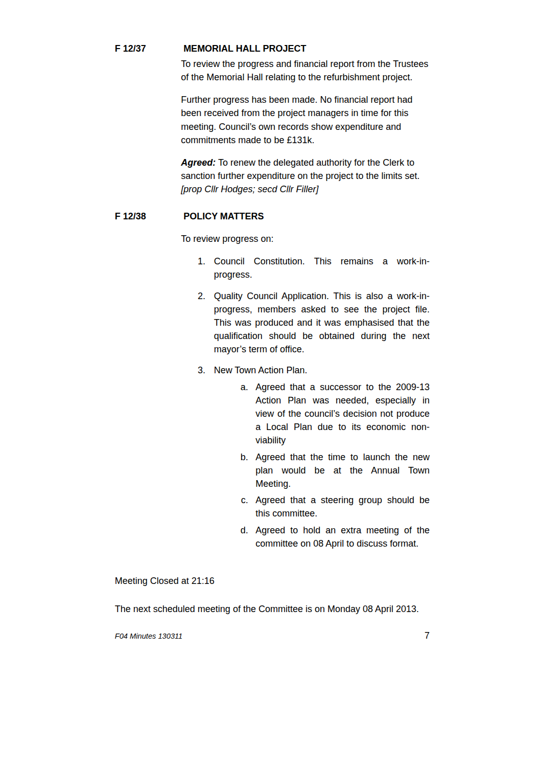F 12/37
MEMORIAL HALL PROJECT
To review the progress and financial report from the Trustees of the Memorial Hall relating to the refurbishment project.
Further progress has been made. No financial report had been received from the project managers in time for this meeting. Council’s own records show expenditure and commitments made to be £131k.
Agreed: To renew the delegated authority for the Clerk to sanction further expenditure on the project to the limits set. [prop Cllr Hodges; secd Cllr Filler]
F 12/38
POLICY MATTERS
To review progress on:
Council Constitution. This remains a work-in-progress.
Quality Council Application. This is also a work-in-progress, members asked to see the project file. This was produced and it was emphasised that the qualification should be obtained during the next mayor’s term of office.
New Town Action Plan.
Agreed that a successor to the 2009-13 Action Plan was needed, especially in view of the council’s decision not produce a Local Plan due to its economic non-viability
Agreed that the time to launch the new plan would be at the Annual Town Meeting.
Agreed that a steering group should be this committee.
Agreed to hold an extra meeting of the committee on 08 April to discuss format.
Meeting Closed at 21:16
The next scheduled meeting of the Committee is on Monday 08 April 2013.
F04 Minutes 130311
7